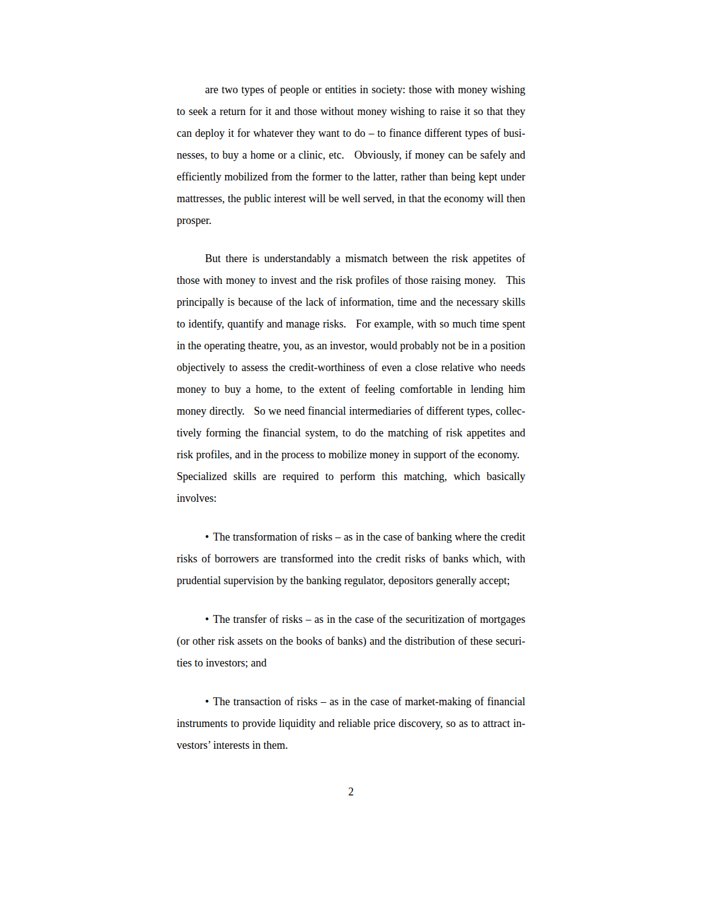are two types of people or entities in society: those with money wishing to seek a return for it and those without money wishing to raise it so that they can deploy it for whatever they want to do – to finance different types of businesses, to buy a home or a clinic, etc. Obviously, if money can be safely and efficiently mobilized from the former to the latter, rather than being kept under mattresses, the public interest will be well served, in that the economy will then prosper.
But there is understandably a mismatch between the risk appetites of those with money to invest and the risk profiles of those raising money. This principally is because of the lack of information, time and the necessary skills to identify, quantify and manage risks. For example, with so much time spent in the operating theatre, you, as an investor, would probably not be in a position objectively to assess the credit-worthiness of even a close relative who needs money to buy a home, to the extent of feeling comfortable in lending him money directly. So we need financial intermediaries of different types, collectively forming the financial system, to do the matching of risk appetites and risk profiles, and in the process to mobilize money in support of the economy. Specialized skills are required to perform this matching, which basically involves:
•The transformation of risks – as in the case of banking where the credit risks of borrowers are transformed into the credit risks of banks which, with prudential supervision by the banking regulator, depositors generally accept;
•The transfer of risks – as in the case of the securitization of mortgages (or other risk assets on the books of banks) and the distribution of these securities to investors; and
•The transaction of risks – as in the case of market-making of financial instruments to provide liquidity and reliable price discovery, so as to attract investors’ interests in them.
2